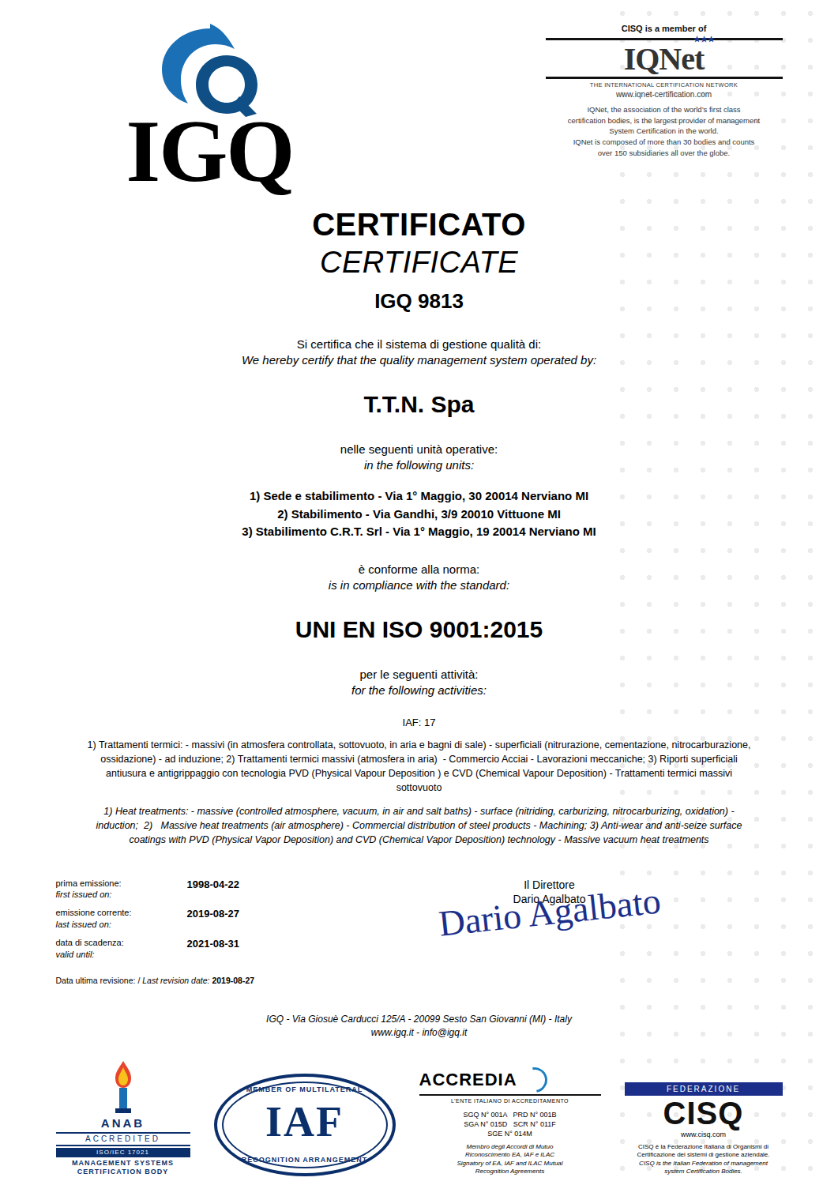IGQ
CISQ is a member of
IQNet★★★
THE INTERNATIONAL CERTIFICATION NETWORK
www.iqnet-certification.com
IQNet, the association of the world’s first class
certification bodies, is the largest provider of management
System Certification in the world.
IQNet is composed of more than 30 bodies and counts
over 150 subsidiaries all over the globe.
CERTIFICATO
CERTIFICATE
IGQ 9813
Si certifica che il sistema di gestione qualità di:
We hereby certify that the quality management system operated by:
T.T.N. Spa
nelle seguenti unità operative:
in the following units:
1) Sede e stabilimento - Via 1° Maggio, 30 20014 Nerviano MI
2) Stabilimento - Via Gandhi, 3/9 20010 Vittuone MI
3) Stabilimento C.R.T. Srl - Via 1° Maggio, 19 20014 Nerviano MI
è conforme alla norma:
is in compliance with the standard:
UNI EN ISO 9001:2015
per le seguenti attività:
for the following activities:
IAF: 17
1) Trattamenti termici: - massivi (in atmosfera controllata, sottovuoto, in aria e bagni di sale) - superficiali (nitrurazione, cementazione, nitrocarburazione, ossidazione) - ad induzione; 2) Trattamenti termici massivi (atmosfera in aria) - Commercio Acciai - Lavorazioni meccaniche; 3) Riporti superficiali antiusura e antigrippaggio con tecnologia PVD (Physical Vapour Deposition ) e CVD (Chemical Vapour Deposition) - Trattamenti termici massivi sottovuoto
1) Heat treatments: - massive (controlled atmosphere, vacuum, in air and salt baths) - surface (nitriding, carburizing, nitrocarburizing, oxidation) - induction; 2) Massive heat treatments (air atmosphere) - Commercial distribution of steel products - Machining; 3) Anti-wear and anti-seize surface coatings with PVD (Physical Vapor Deposition) and CVD (Chemical Vapor Deposition) technology - Massive vacuum heat treatments
| prima emissione: first issued on: | 1998-04-22 |
| emissione corrente: last issued on: | 2019-08-27 |
| data di scadenza: valid until: | 2021-08-31 |
Il Direttore
Dario Agalbato
Dario Agalbato
Data ultima revisione: / Last revision date: 2019-08-27
IGQ - Via Giosuè Carducci 125/A - 20099 Sesto San Giovanni (MI) - Italy
www.igq.it - info@igq.it
ANAB
ACCREDITED
ISO/IEC 17021
MANAGEMENT SYSTEMS
CERTIFICATION BODY
MEMBER OF MULTILATERAL
IAF
RECOGNITION ARRANGEMENT
ACCREDIA
L’ENTE ITALIANO DI ACCREDITAMENTO
SGQ N° 001A PRD N° 001B
SGA N° 015D SCR N° 011F
SGE N° 014M
Membro degli Accordi di Mutuo
Riconoscimento EA, IAF e ILAC
Signatory of EA, IAF and ILAC Mutual
Recognition Agreements
FEDERAZIONE
CISQ
www.cisq.com
CISQ è la Federazione Italiana di Organismi di
Certificazione dei sistemi di gestione aziendale.
CISQ is the Italian Federation of management
system Certification Bodies.